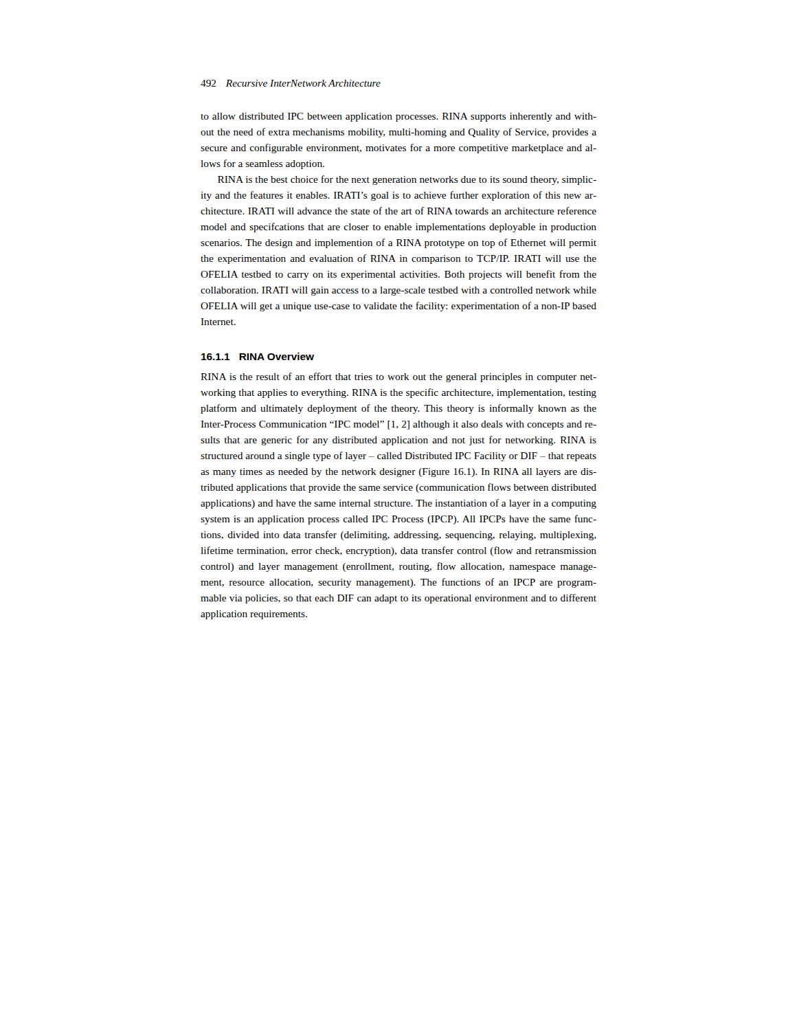492 Recursive InterNetwork Architecture
to allow distributed IPC between application processes. RINA supports inherently and without the need of extra mechanisms mobility, multi-homing and Quality of Service, provides a secure and configurable environment, motivates for a more competitive marketplace and allows for a seamless adoption.
RINA is the best choice for the next generation networks due to its sound theory, simplicity and the features it enables. IRATI’s goal is to achieve further exploration of this new architecture. IRATI will advance the state of the art of RINA towards an architecture reference model and specifcations that are closer to enable implementations deployable in production scenarios. The design and implemention of a RINA prototype on top of Ethernet will permit the experimentation and evaluation of RINA in comparison to TCP/IP. IRATI will use the OFELIA testbed to carry on its experimental activities. Both projects will benefit from the collaboration. IRATI will gain access to a large-scale testbed with a controlled network while OFELIA will get a unique use-case to validate the facility: experimentation of a non-IP based Internet.
16.1.1 RINA Overview
RINA is the result of an effort that tries to work out the general principles in computer networking that applies to everything. RINA is the specific architecture, implementation, testing platform and ultimately deployment of the theory. This theory is informally known as the Inter-Process Communication “IPC model” [1, 2] although it also deals with concepts and results that are generic for any distributed application and not just for networking. RINA is structured around a single type of layer – called Distributed IPC Facility or DIF – that repeats as many times as needed by the network designer (Figure 16.1). In RINA all layers are distributed applications that provide the same service (communication flows between distributed applications) and have the same internal structure. The instantiation of a layer in a computing system is an application process called IPC Process (IPCP). All IPCPs have the same functions, divided into data transfer (delimiting, addressing, sequencing, relaying, multiplexing, lifetime termination, error check, encryption), data transfer control (flow and retransmission control) and layer management (enrollment, routing, flow allocation, namespace management, resource allocation, security management). The functions of an IPCP are programmable via policies, so that each DIF can adapt to its operational environment and to different application requirements.